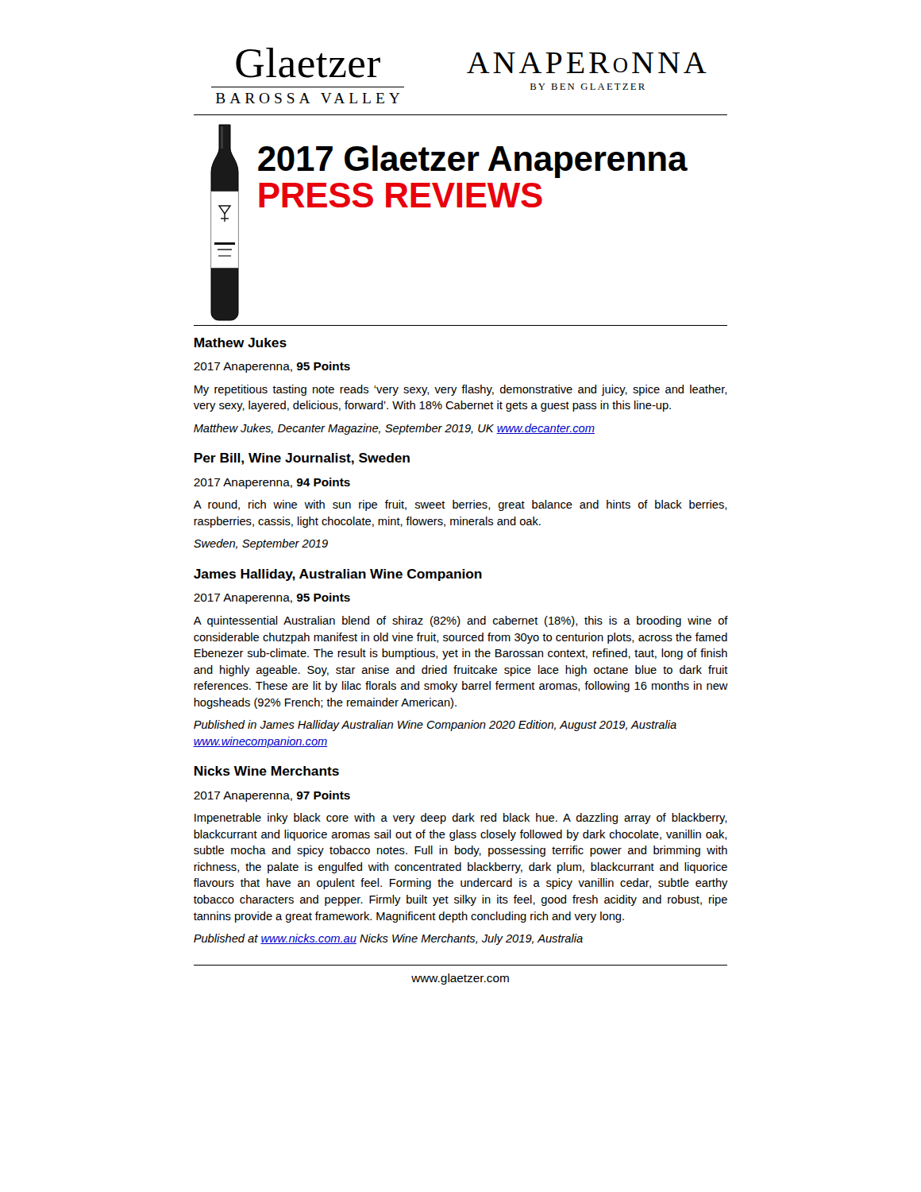Glaetzer
BAROSSA VALLEY
ANAPERONNA
BY BEN GLAETZER
2017 Glaetzer Anaperenna
PRESS REVIEWS
Mathew Jukes
2017 Anaperenna, 95 Points
My repetitious tasting note reads ‘very sexy, very flashy, demonstrative and juicy, spice and leather, very sexy, layered, delicious, forward’. With 18% Cabernet it gets a guest pass in this line-up.
Matthew Jukes, Decanter Magazine, September 2019, UK www.decanter.com
Per Bill, Wine Journalist, Sweden
2017 Anaperenna, 94 Points
A round, rich wine with sun ripe fruit, sweet berries, great balance and hints of black berries, raspberries, cassis, light chocolate, mint, flowers, minerals and oak.
Sweden, September 2019
James Halliday, Australian Wine Companion
2017 Anaperenna, 95 Points
A quintessential Australian blend of shiraz (82%) and cabernet (18%), this is a brooding wine of considerable chutzpah manifest in old vine fruit, sourced from 30yo to centurion plots, across the famed Ebenezer sub-climate. The result is bumptious, yet in the Barossan context, refined, taut, long of finish and highly ageable. Soy, star anise and dried fruitcake spice lace high octane blue to dark fruit references. These are lit by lilac florals and smoky barrel ferment aromas, following 16 months in new hogsheads (92% French; the remainder American).
Published in James Halliday Australian Wine Companion 2020 Edition, August 2019, Australia www.winecompanion.com
Nicks Wine Merchants
2017 Anaperenna, 97 Points
Impenetrable inky black core with a very deep dark red black hue. A dazzling array of blackberry, blackcurrant and liquorice aromas sail out of the glass closely followed by dark chocolate, vanillin oak, subtle mocha and spicy tobacco notes. Full in body, possessing terrific power and brimming with richness, the palate is engulfed with concentrated blackberry, dark plum, blackcurrant and liquorice flavours that have an opulent feel. Forming the undercard is a spicy vanillin cedar, subtle earthy tobacco characters and pepper. Firmly built yet silky in its feel, good fresh acidity and robust, ripe tannins provide a great framework. Magnificent depth concluding rich and very long.
Published at www.nicks.com.au Nicks Wine Merchants, July 2019, Australia
www.glaetzer.com